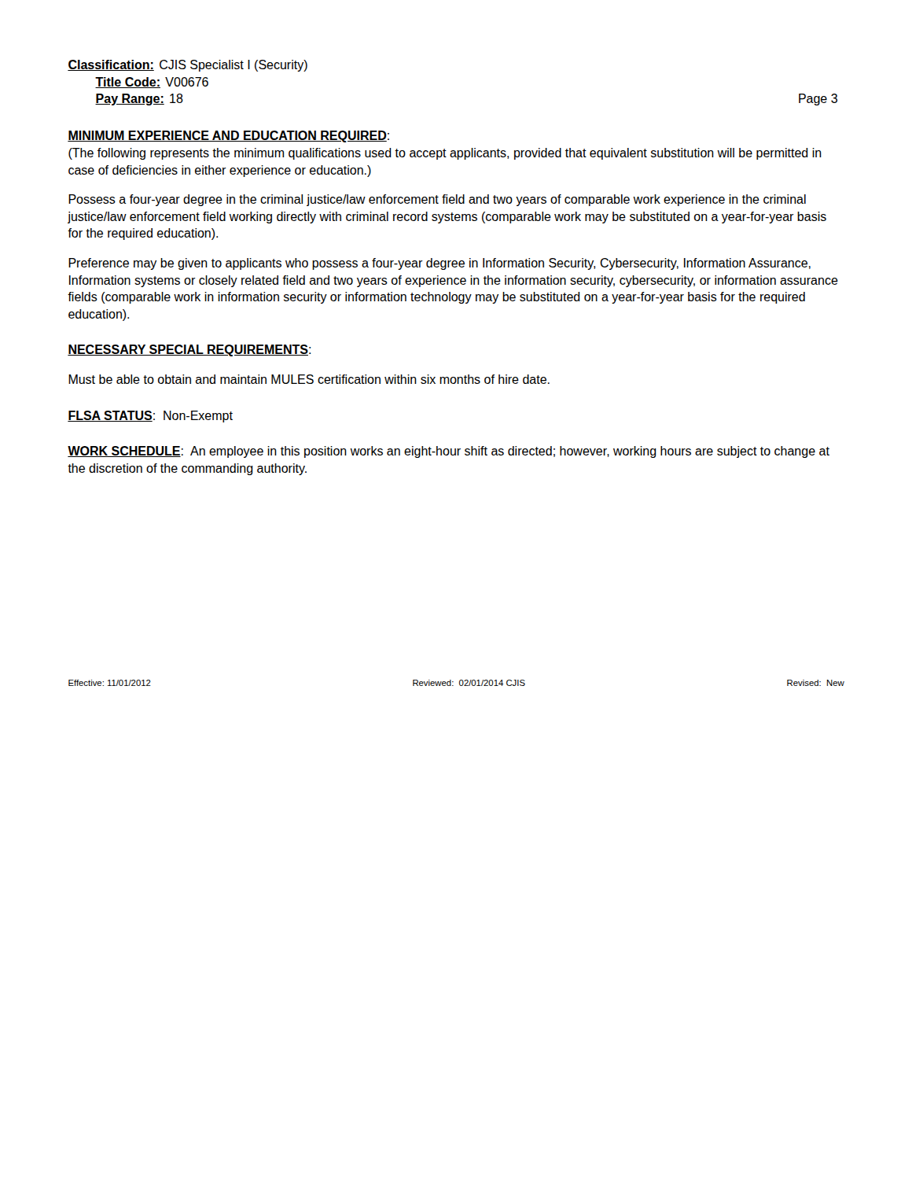Classification: CJIS Specialist I (Security)
Title Code: V00676
Pay Range: 18 Page 3
MINIMUM EXPERIENCE AND EDUCATION REQUIRED:
(The following represents the minimum qualifications used to accept applicants, provided that equivalent substitution will be permitted in case of deficiencies in either experience or education.)
Possess a four-year degree in the criminal justice/law enforcement field and two years of comparable work experience in the criminal justice/law enforcement field working directly with criminal record systems (comparable work may be substituted on a year-for-year basis for the required education).
Preference may be given to applicants who possess a four-year degree in Information Security, Cybersecurity, Information Assurance, Information systems or closely related field and two years of experience in the information security, cybersecurity, or information assurance fields (comparable work in information security or information technology may be substituted on a year-for-year basis for the required education).
NECESSARY SPECIAL REQUIREMENTS:
Must be able to obtain and maintain MULES certification within six months of hire date.
FLSA STATUS: Non-Exempt
WORK SCHEDULE: An employee in this position works an eight-hour shift as directed; however, working hours are subject to change at the discretion of the commanding authority.
Effective: 11/01/2012 Reviewed: 02/01/2014 CJIS Revised: New